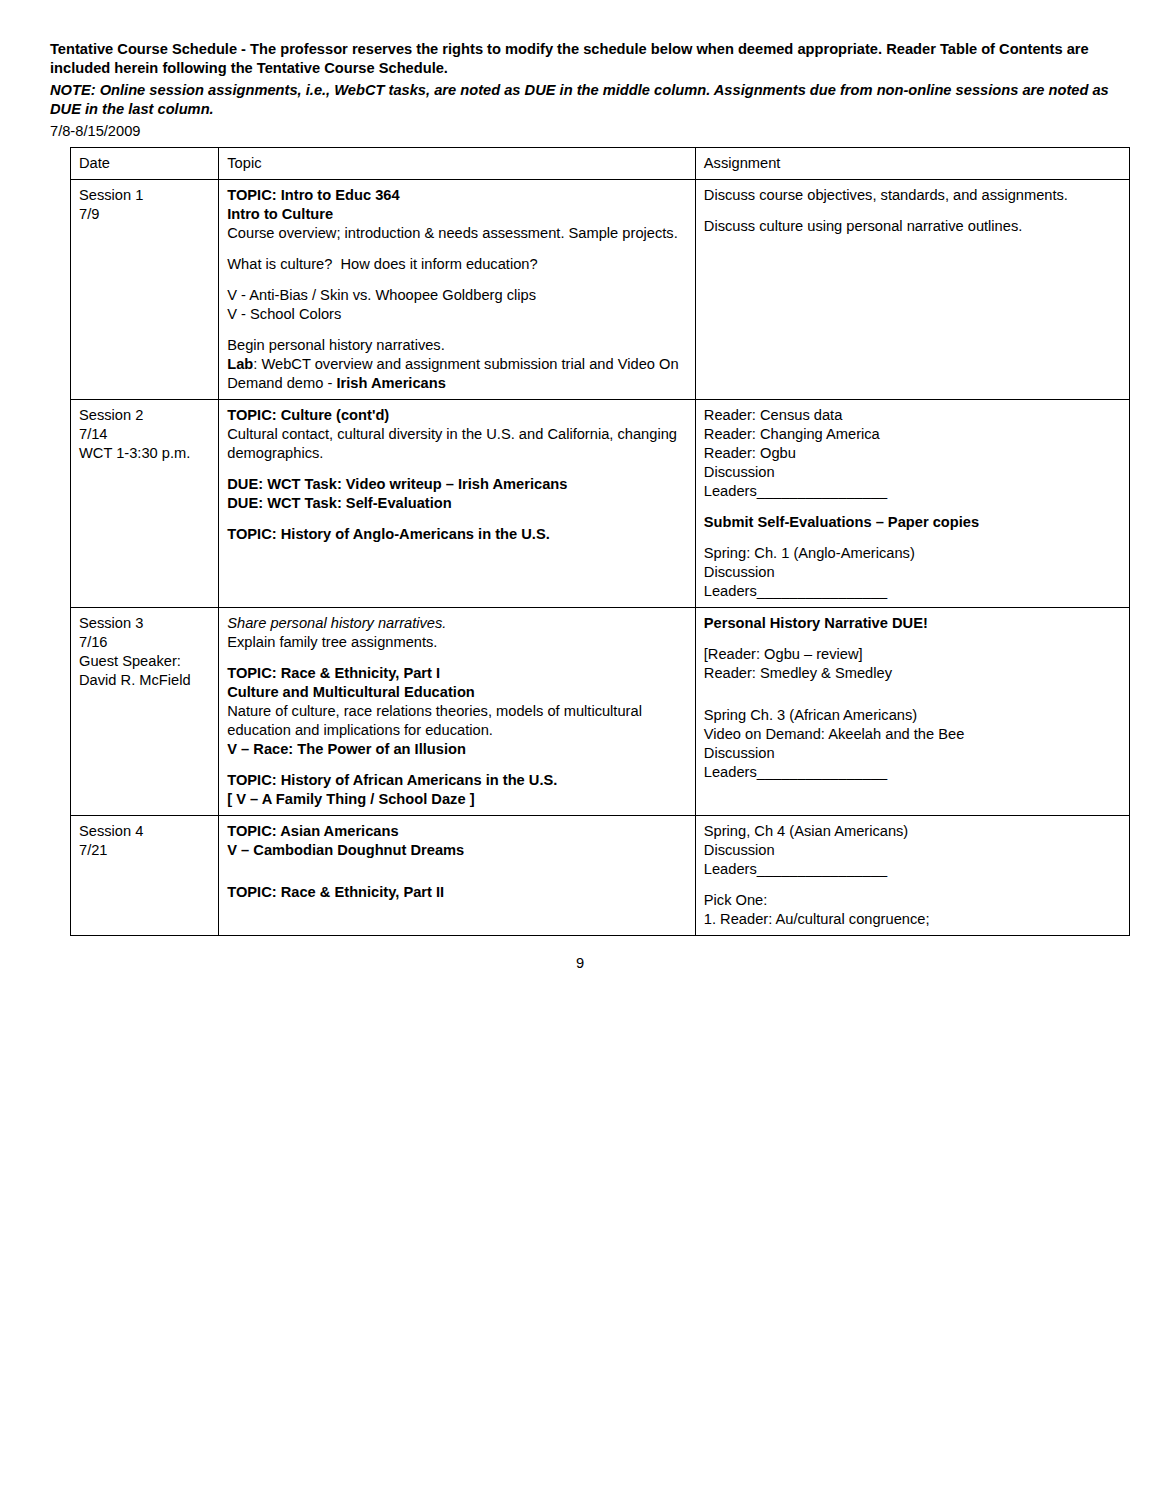Tentative Course Schedule - The professor reserves the rights to modify the schedule below when deemed appropriate. Reader Table of Contents are included herein following the Tentative Course Schedule.
NOTE: Online session assignments, i.e., WebCT tasks, are noted as DUE in the middle column. Assignments due from non-online sessions are noted as DUE in the last column.
7/8-8/15/2009
| Date | Topic | Assignment |
| --- | --- | --- |
| Session 1 7/9 | TOPIC: Intro to Educ 364 Intro to Culture Course overview; introduction & needs assessment. Sample projects. What is culture? How does it inform education? V - Anti-Bias / Skin vs. Whoopee Goldberg clips V - School Colors Begin personal history narratives. Lab : WebCT overview and assignment submission trial and Video On Demand demo - Irish Americans | Discuss course objectives, standards, and assignments. Discuss culture using personal narrative outlines. |
| Session 2 7/14 WCT 1-3:30 p.m. | TOPIC: Culture (cont'd) Cultural contact, cultural diversity in the U.S. and California, changing demographics. DUE: WCT Task: Video writeup – Irish Americans DUE: WCT Task: Self-Evaluation TOPIC: History of Anglo-Americans in the U.S. | Reader: Census data Reader: Changing America Reader: Ogbu Discussion Leaders________________ Submit Self-Evaluations – Paper copies Spring: Ch. 1 (Anglo-Americans) Discussion Leaders________________ |
| Session 3 7/16 Guest Speaker: David R. McField | Share personal history narratives. Explain family tree assignments. TOPIC: Race & Ethnicity, Part I Culture and Multicultural Education Nature of culture, race relations theories, models of multicultural education and implications for education. V – Race: The Power of an Illusion TOPIC: History of African Americans in the U.S. [ V – A Family Thing / School Daze ] | Personal History Narrative DUE! [Reader: Ogbu – review] Reader: Smedley & Smedley Spring Ch. 3 (African Americans) Video on Demand: Akeelah and the Bee Discussion Leaders________________ |
| Session 4 7/21 | TOPIC: Asian Americans V – Cambodian Doughnut Dreams TOPIC: Race & Ethnicity, Part II | Spring, Ch 4 (Asian Americans) Discussion Leaders________________ Pick One: 1. Reader: Au/cultural congruence; |
9